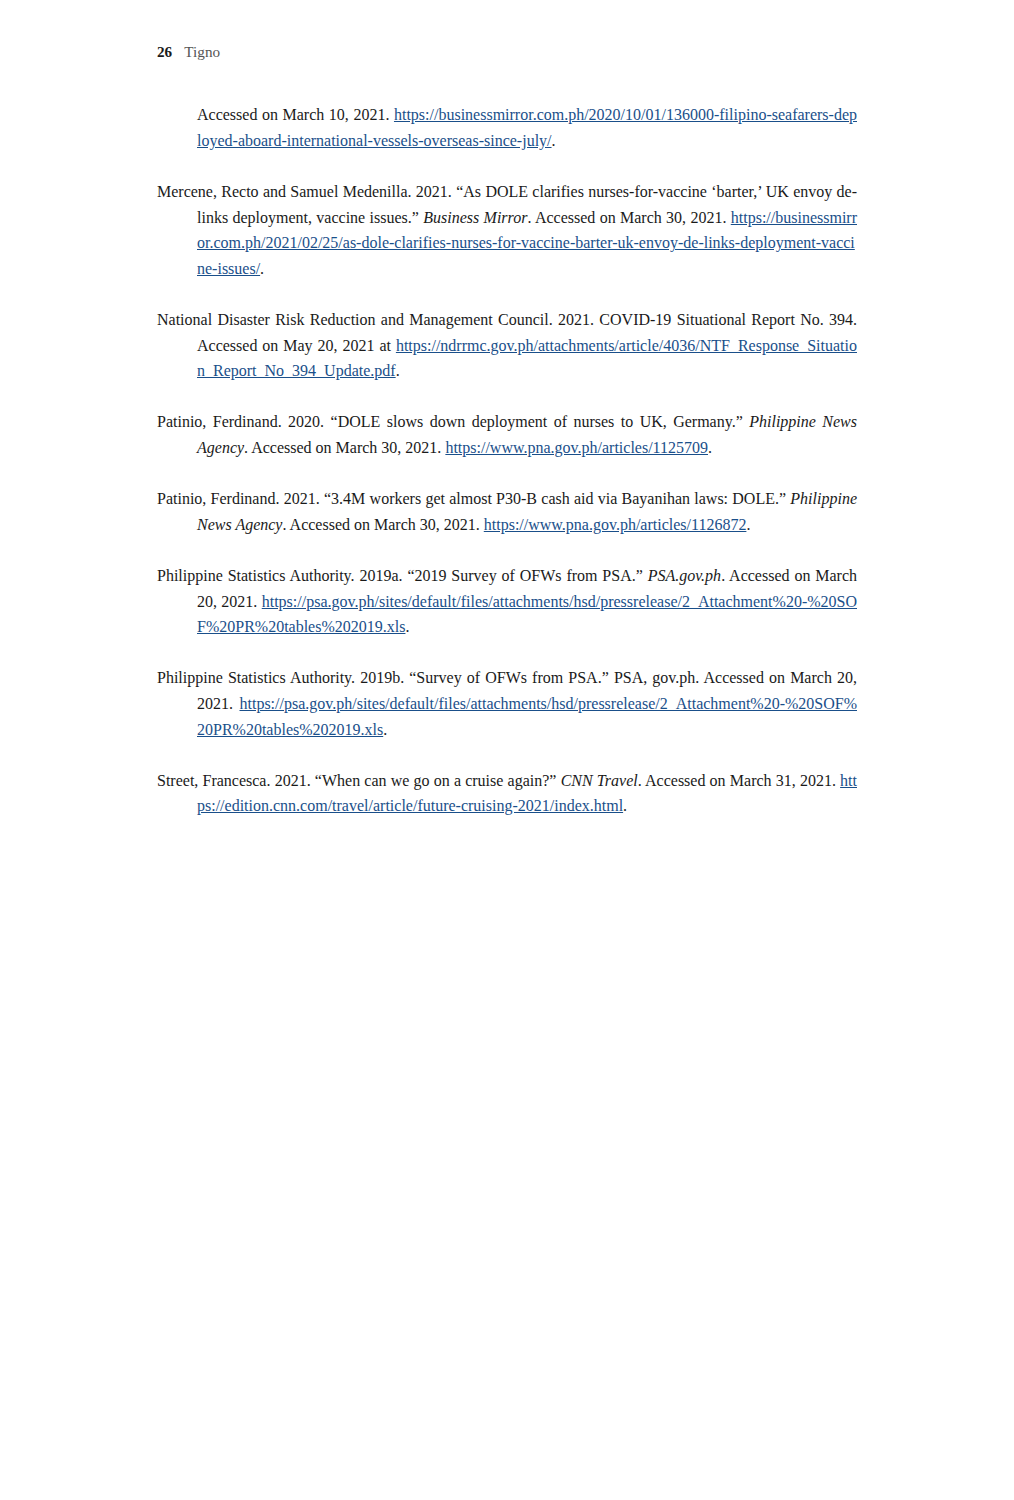26 Tigno
Accessed on March 10, 2021. https://businessmirror.com.ph/2020/10/01/136000-filipino-seafarers-deployed-aboard-international-vessels-overseas-since-july/.
Mercene, Recto and Samuel Medenilla. 2021. “As DOLE clarifies nurses-for-vaccine ‘barter,’ UK envoy de-links deployment, vaccine issues.” Business Mirror. Accessed on March 30, 2021. https://businessmirror.com.ph/2021/02/25/as-dole-clarifies-nurses-for-vaccine-barter-uk-envoy-de-links-deployment-vaccine-issues/.
National Disaster Risk Reduction and Management Council. 2021. COVID-19 Situational Report No. 394. Accessed on May 20, 2021 at https://ndrrmc.gov.ph/attachments/article/4036/NTF_Response_Situation_Report_No_394_Update.pdf.
Patinio, Ferdinand. 2020. “DOLE slows down deployment of nurses to UK, Germany.” Philippine News Agency. Accessed on March 30, 2021. https://www.pna.gov.ph/articles/1125709.
Patinio, Ferdinand. 2021. “3.4M workers get almost P30-B cash aid via Bayanihan laws: DOLE.” Philippine News Agency. Accessed on March 30, 2021. https://www.pna.gov.ph/articles/1126872.
Philippine Statistics Authority. 2019a. “2019 Survey of OFWs from PSA.” PSA.gov.ph. Accessed on March 20, 2021. https://psa.gov.ph/sites/default/files/attachments/hsd/pressrelease/2_Attachment%20-%20SOF%20PR%20tables%202019.xls.
Philippine Statistics Authority. 2019b. “Survey of OFWs from PSA.” PSA, gov.ph. Accessed on March 20, 2021. https://psa.gov.ph/sites/default/files/attachments/hsd/pressrelease/2_Attachment%20-%20SOF%20PR%20tables%202019.xls.
Street, Francesca. 2021. “When can we go on a cruise again?” CNN Travel. Accessed on March 31, 2021. https://edition.cnn.com/travel/article/future-cruising-2021/index.html.